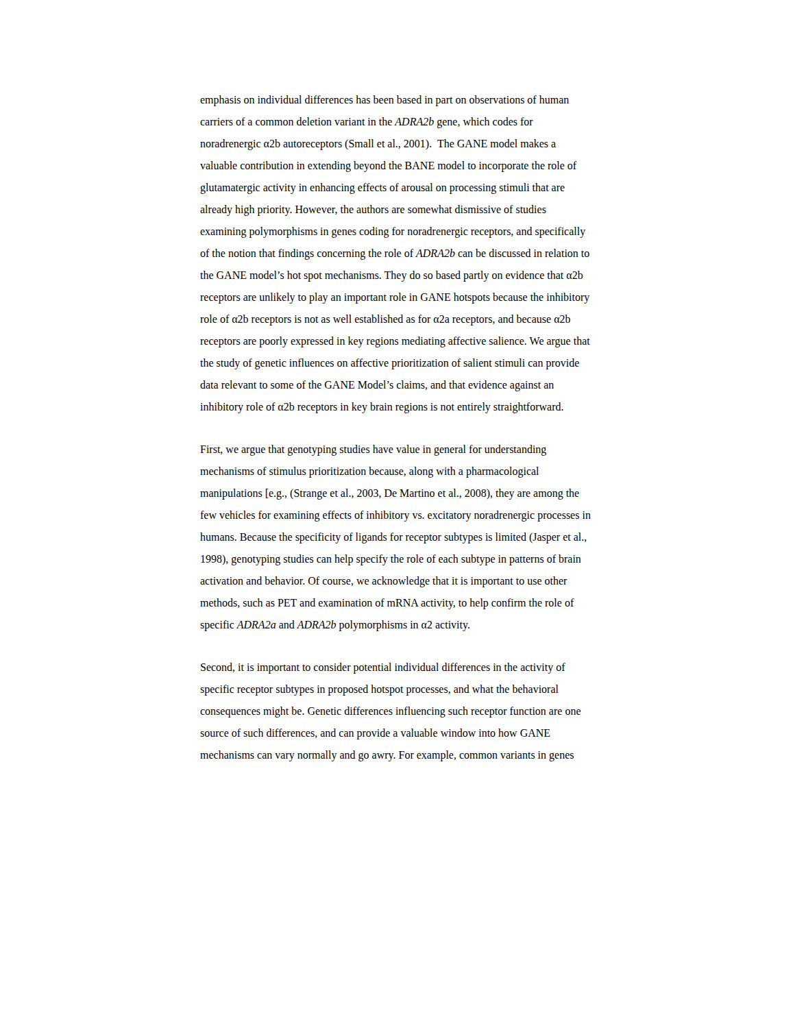emphasis on individual differences has been based in part on observations of human carriers of a common deletion variant in the ADRA2b gene, which codes for noradrenergic α2b autoreceptors (Small et al., 2001). The GANE model makes a valuable contribution in extending beyond the BANE model to incorporate the role of glutamatergic activity in enhancing effects of arousal on processing stimuli that are already high priority. However, the authors are somewhat dismissive of studies examining polymorphisms in genes coding for noradrenergic receptors, and specifically of the notion that findings concerning the role of ADRA2b can be discussed in relation to the GANE model’s hot spot mechanisms. They do so based partly on evidence that α2b receptors are unlikely to play an important role in GANE hotspots because the inhibitory role of α2b receptors is not as well established as for α2a receptors, and because α2b receptors are poorly expressed in key regions mediating affective salience. We argue that the study of genetic influences on affective prioritization of salient stimuli can provide data relevant to some of the GANE Model’s claims, and that evidence against an inhibitory role of α2b receptors in key brain regions is not entirely straightforward.
First, we argue that genotyping studies have value in general for understanding mechanisms of stimulus prioritization because, along with a pharmacological manipulations [e.g., (Strange et al., 2003, De Martino et al., 2008), they are among the few vehicles for examining effects of inhibitory vs. excitatory noradrenergic processes in humans. Because the specificity of ligands for receptor subtypes is limited (Jasper et al., 1998), genotyping studies can help specify the role of each subtype in patterns of brain activation and behavior. Of course, we acknowledge that it is important to use other methods, such as PET and examination of mRNA activity, to help confirm the role of specific ADRA2a and ADRA2b polymorphisms in α2 activity.
Second, it is important to consider potential individual differences in the activity of specific receptor subtypes in proposed hotspot processes, and what the behavioral consequences might be. Genetic differences influencing such receptor function are one source of such differences, and can provide a valuable window into how GANE mechanisms can vary normally and go awry. For example, common variants in genes